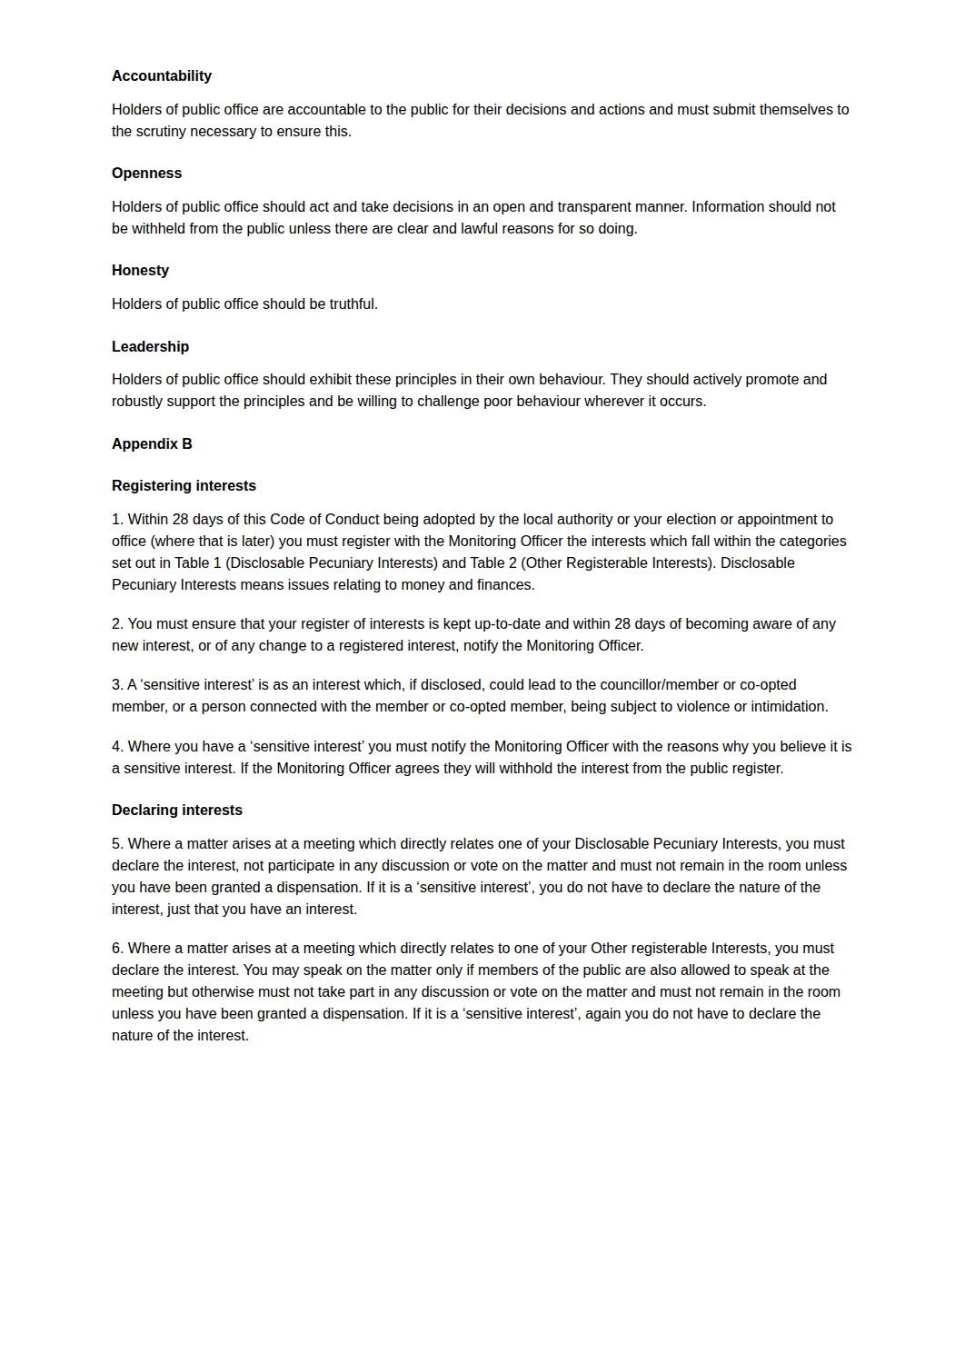Accountability
Holders of public office are accountable to the public for their decisions and actions and must submit themselves to the scrutiny necessary to ensure this.
Openness
Holders of public office should act and take decisions in an open and transparent manner. Information should not be withheld from the public unless there are clear and lawful reasons for so doing.
Honesty
Holders of public office should be truthful.
Leadership
Holders of public office should exhibit these principles in their own behaviour. They should actively promote and robustly support the principles and be willing to challenge poor behaviour wherever it occurs.
Appendix B
Registering interests
1. Within 28 days of this Code of Conduct being adopted by the local authority or your election or appointment to office (where that is later) you must register with the Monitoring Officer the interests which fall within the categories set out in Table 1 (Disclosable Pecuniary Interests) and Table 2 (Other Registerable Interests). Disclosable Pecuniary Interests means issues relating to money and finances.
2. You must ensure that your register of interests is kept up-to-date and within 28 days of becoming aware of any new interest, or of any change to a registered interest, notify the Monitoring Officer.
3. A ‘sensitive interest’ is as an interest which, if disclosed, could lead to the councillor/member or co-opted member, or a person connected with the member or co-opted member, being subject to violence or intimidation.
4. Where you have a ‘sensitive interest’ you must notify the Monitoring Officer with the reasons why you believe it is a sensitive interest. If the Monitoring Officer agrees they will withhold the interest from the public register.
Declaring interests
5. Where a matter arises at a meeting which directly relates one of your Disclosable Pecuniary Interests, you must declare the interest, not participate in any discussion or vote on the matter and must not remain in the room unless you have been granted a dispensation. If it is a ‘sensitive interest’, you do not have to declare the nature of the interest, just that you have an interest.
6. Where a matter arises at a meeting which directly relates to one of your Other registerable Interests, you must declare the interest. You may speak on the matter only if members of the public are also allowed to speak at the meeting but otherwise must not take part in any discussion or vote on the matter and must not remain in the room unless you have been granted a dispensation. If it is a ‘sensitive interest’, again you do not have to declare the nature of the interest.